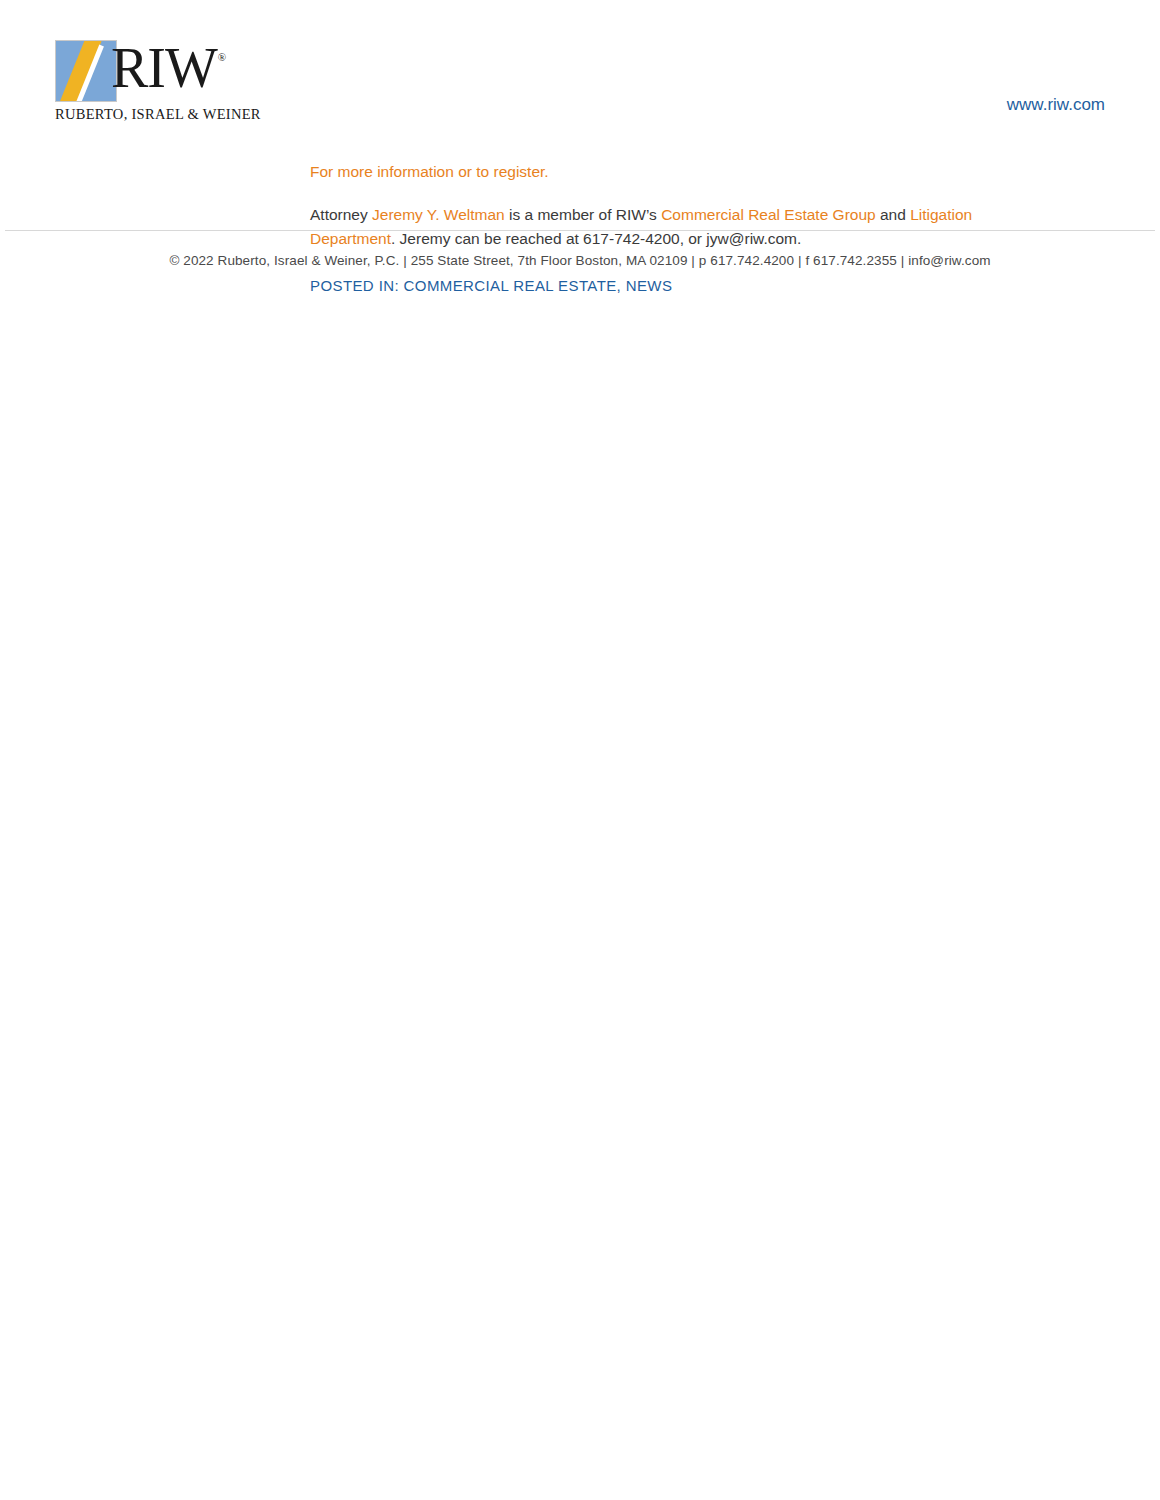RIW®
RUBERTO, ISRAEL & WEINER
www.riw.com
For more information or to register.
Attorney Jeremy Y. Weltman is a member of RIW’s Commercial Real Estate Group and Litigation Department. Jeremy can be reached at 617-742-4200, or jyw@riw.com.
Posted in: Commercial Real Estate, News
© 2022 Ruberto, Israel & Weiner, P.C. | 255 State Street, 7th Floor Boston, MA 02109 | p 617.742.4200 | f 617.742.2355 | info@riw.com